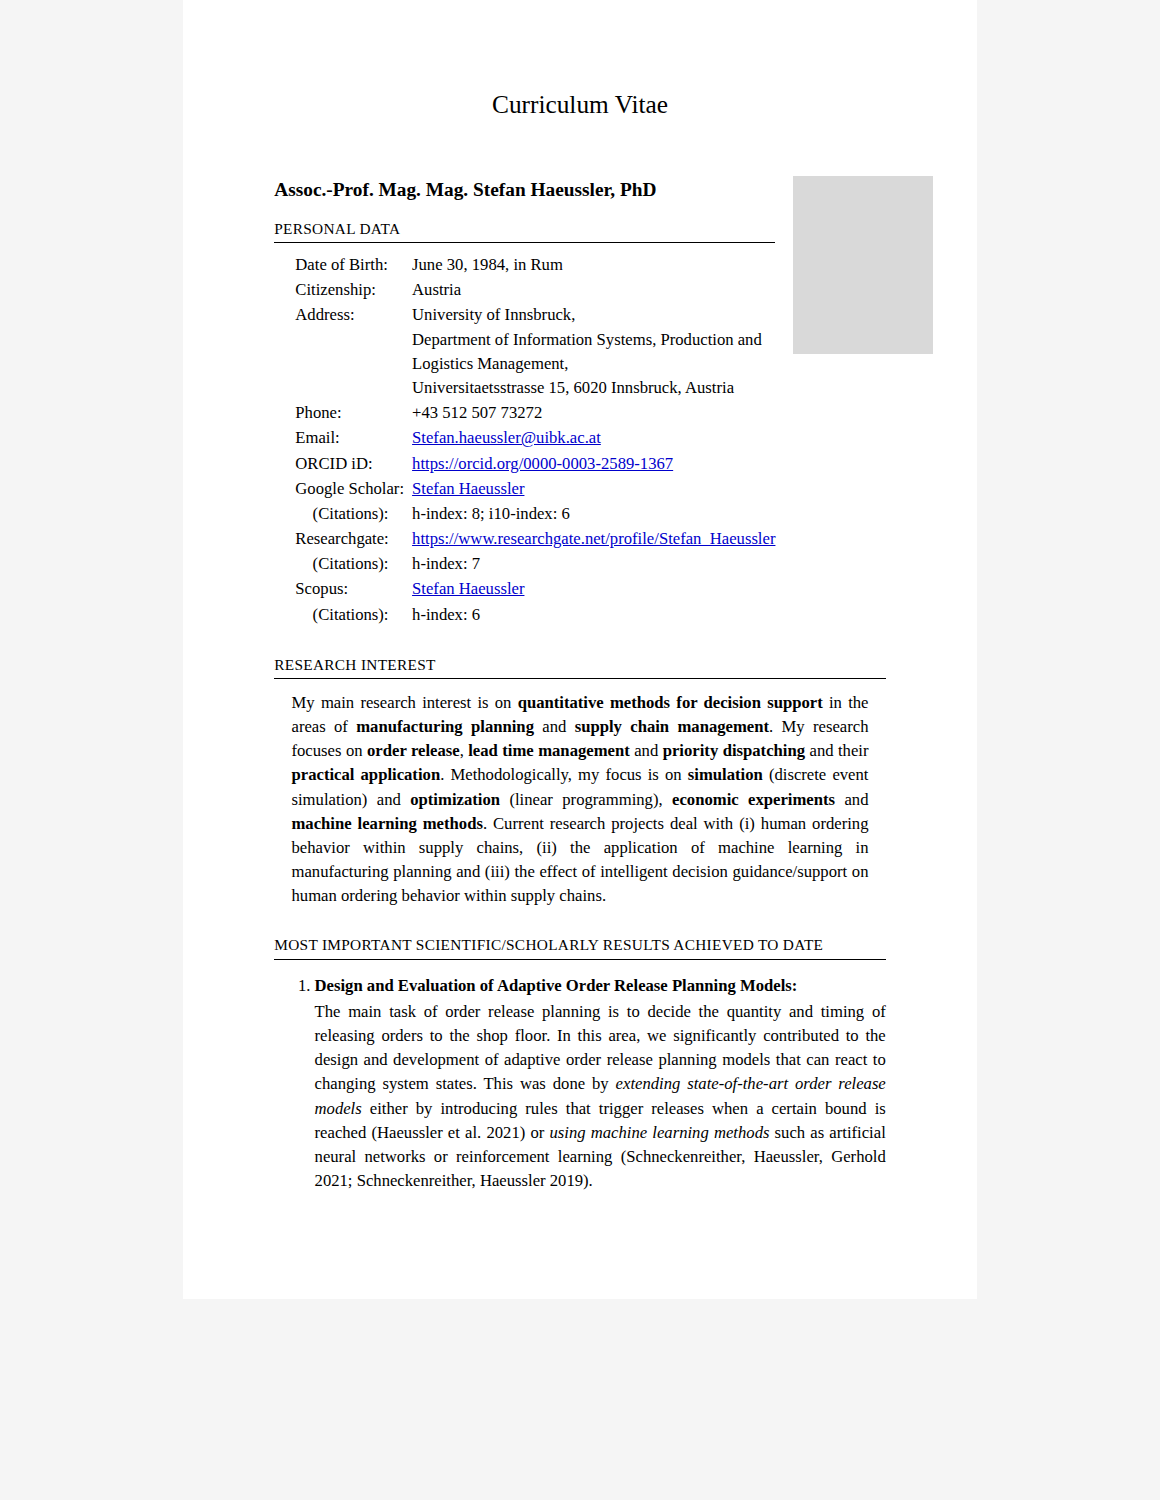Curriculum Vitae
Assoc.-Prof. Mag. Mag. Stefan Haeussler, PhD
PERSONAL DATA
| Date of Birth: | June 30, 1984, in Rum |
| Citizenship: | Austria |
| Address: | University of Innsbruck, Department of Information Systems, Production and Logistics Management, Universitaetsstrasse 15, 6020 Innsbruck, Austria |
| Phone: | +43 512 507 73272 |
| Email: | Stefan.haeussler@uibk.ac.at |
| ORCID iD: | https://orcid.org/0000-0003-2589-1367 |
| Google Scholar: | Stefan Haeussler |
| (Citations): | h-index: 8; i10-index: 6 |
| Researchgate: | https://www.researchgate.net/profile/Stefan_Haeussler |
| (Citations): | h-index: 7 |
| Scopus: | Stefan Haeussler |
| (Citations): | h-index: 6 |
RESEARCH INTEREST
My main research interest is on quantitative methods for decision support in the areas of manufacturing planning and supply chain management. My research focuses on order release, lead time management and priority dispatching and their practical application. Methodologically, my focus is on simulation (discrete event simulation) and optimization (linear programming), economic experiments and machine learning methods. Current research projects deal with (i) human ordering behavior within supply chains, (ii) the application of machine learning in manufacturing planning and (iii) the effect of intelligent decision guidance/support on human ordering behavior within supply chains.
MOST IMPORTANT SCIENTIFIC/SCHOLARLY RESULTS ACHIEVED TO DATE
Design and Evaluation of Adaptive Order Release Planning Models:
The main task of order release planning is to decide the quantity and timing of releasing orders to the shop floor. In this area, we significantly contributed to the design and development of adaptive order release planning models that can react to changing system states. This was done by extending state-of-the-art order release models either by introducing rules that trigger releases when a certain bound is reached (Haeussler et al. 2021) or using machine learning methods such as artificial neural networks or reinforcement learning (Schneckenreither, Haeussler, Gerhold 2021; Schneckenreither, Haeussler 2019).